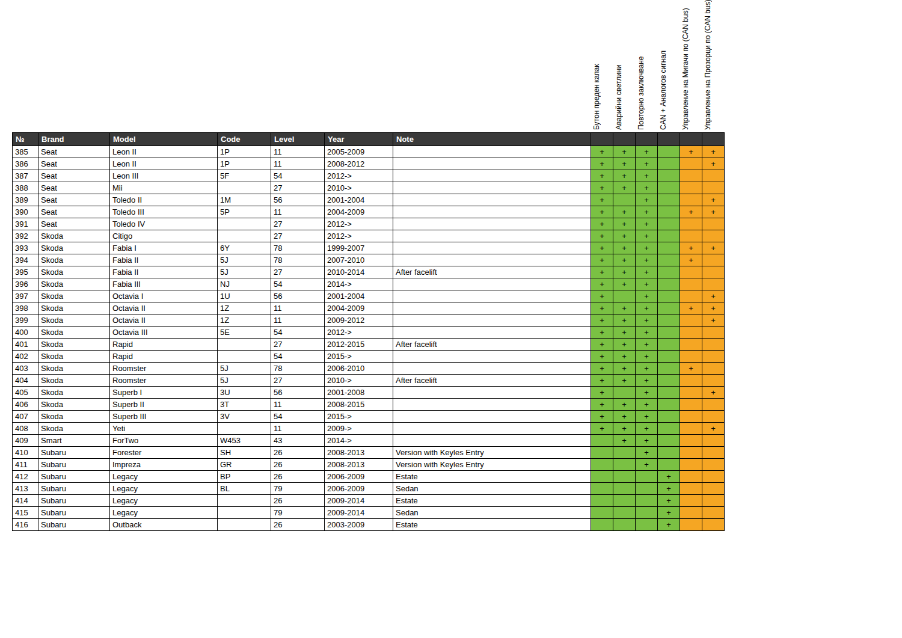| | Бутон преден капак | Аварийни светлини | Повторно заключване | CAN + Аналогов сигнал | Управление на Мигачи по (CAN bus) | Управление на Прозорци по (CAN bus) |
| --- | --- | --- | --- | --- | --- | --- |
| № | Brand | Model | Code | Level | Year | Note | | | | | | |
| 385 | Seat | Leon II | 1P | 11 | 2005-2009 | | + | + | + | | + | + |
| 386 | Seat | Leon II | 1P | 11 | 2008-2012 | | + | + | + | | | + |
| 387 | Seat | Leon III | 5F | 54 | 2012-> | | + | + | + | | | |
| 388 | Seat | Mii | | 27 | 2010-> | | + | + | + | | | |
| 389 | Seat | Toledo II | 1M | 56 | 2001-2004 | | + | | + | | | + |
| 390 | Seat | Toledo III | 5P | 11 | 2004-2009 | | + | + | + | | + | + |
| 391 | Seat | Toledo IV | | 27 | 2012-> | | + | + | + | | | |
| 392 | Skoda | Citigo | | 27 | 2012-> | | + | + | + | | | |
| 393 | Skoda | Fabia I | 6Y | 78 | 1999-2007 | | + | + | + | | + | + |
| 394 | Skoda | Fabia II | 5J | 78 | 2007-2010 | | + | + | + | | + | |
| 395 | Skoda | Fabia II | 5J | 27 | 2010-2014 | After facelift | + | + | + | | | |
| 396 | Skoda | Fabia III | NJ | 54 | 2014-> | | + | + | + | | | |
| 397 | Skoda | Octavia I | 1U | 56 | 2001-2004 | | + | | + | | | + |
| 398 | Skoda | Octavia II | 1Z | 11 | 2004-2009 | | + | + | + | | + | + |
| 399 | Skoda | Octavia II | 1Z | 11 | 2009-2012 | | + | + | + | | | + |
| 400 | Skoda | Octavia III | 5E | 54 | 2012-> | | + | + | + | | | |
| 401 | Skoda | Rapid | | 27 | 2012-2015 | After facelift | + | + | + | | | |
| 402 | Skoda | Rapid | | 54 | 2015-> | | + | + | + | | | |
| 403 | Skoda | Roomster | 5J | 78 | 2006-2010 | | + | + | + | | + | |
| 404 | Skoda | Roomster | 5J | 27 | 2010-> | After facelift | + | + | + | | | |
| 405 | Skoda | Superb I | 3U | 56 | 2001-2008 | | + | | + | | | + |
| 406 | Skoda | Superb II | 3T | 11 | 2008-2015 | | + | + | + | | | |
| 407 | Skoda | Superb III | 3V | 54 | 2015-> | | + | + | + | | | |
| 408 | Skoda | Yeti | | 11 | 2009-> | | + | + | + | | | + |
| 409 | Smart | ForTwo | W453 | 43 | 2014-> | | | + | + | | | |
| 410 | Subaru | Forester | SH | 26 | 2008-2013 | Version with Keyles Entry | | | + | | | |
| 411 | Subaru | Impreza | GR | 26 | 2008-2013 | Version with Keyles Entry | | | + | | | |
| 412 | Subaru | Legacy | BP | 26 | 2006-2009 | Estate | | | | + | | |
| 413 | Subaru | Legacy | BL | 79 | 2006-2009 | Sedan | | | | + | | |
| 414 | Subaru | Legacy | | 26 | 2009-2014 | Estate | | | | + | | |
| 415 | Subaru | Legacy | | 79 | 2009-2014 | Sedan | | | | + | | |
| 416 | Subaru | Outback | | 26 | 2003-2009 | Estate | | | | + | | |